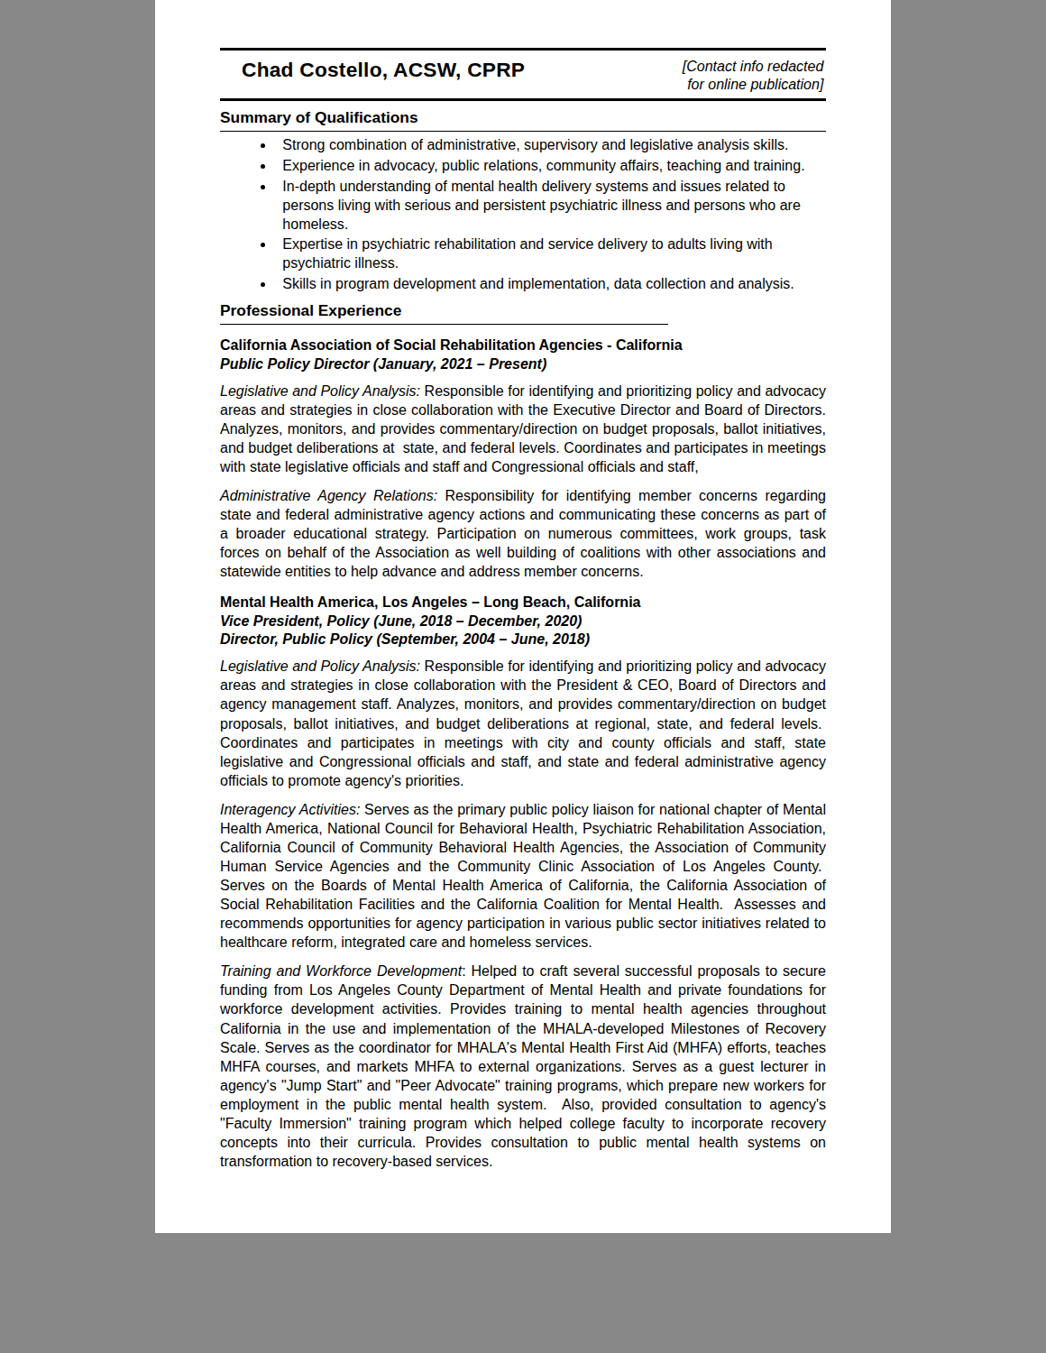Chad Costello, ACSW, CPRP
[Contact info redacted
for online publication]
Summary of Qualifications
Strong combination of administrative, supervisory and legislative analysis skills.
Experience in advocacy, public relations, community affairs, teaching and training.
In-depth understanding of mental health delivery systems and issues related to persons living with serious and persistent psychiatric illness and persons who are homeless.
Expertise in psychiatric rehabilitation and service delivery to adults living with psychiatric illness.
Skills in program development and implementation, data collection and analysis.
Professional Experience
California Association of Social Rehabilitation Agencies - California
Public Policy Director (January, 2021 – Present)
Legislative and Policy Analysis: Responsible for identifying and prioritizing policy and advocacy areas and strategies in close collaboration with the Executive Director and Board of Directors. Analyzes, monitors, and provides commentary/direction on budget proposals, ballot initiatives, and budget deliberations at state, and federal levels. Coordinates and participates in meetings with state legislative officials and staff and Congressional officials and staff,
Administrative Agency Relations: Responsibility for identifying member concerns regarding state and federal administrative agency actions and communicating these concerns as part of a broader educational strategy. Participation on numerous committees, work groups, task forces on behalf of the Association as well building of coalitions with other associations and statewide entities to help advance and address member concerns.
Mental Health America, Los Angeles – Long Beach, California
Vice President, Policy (June, 2018 – December, 2020)
Director, Public Policy (September, 2004 – June, 2018)
Legislative and Policy Analysis: Responsible for identifying and prioritizing policy and advocacy areas and strategies in close collaboration with the President & CEO, Board of Directors and agency management staff. Analyzes, monitors, and provides commentary/direction on budget proposals, ballot initiatives, and budget deliberations at regional, state, and federal levels. Coordinates and participates in meetings with city and county officials and staff, state legislative and Congressional officials and staff, and state and federal administrative agency officials to promote agency's priorities.
Interagency Activities: Serves as the primary public policy liaison for national chapter of Mental Health America, National Council for Behavioral Health, Psychiatric Rehabilitation Association, California Council of Community Behavioral Health Agencies, the Association of Community Human Service Agencies and the Community Clinic Association of Los Angeles County. Serves on the Boards of Mental Health America of California, the California Association of Social Rehabilitation Facilities and the California Coalition for Mental Health. Assesses and recommends opportunities for agency participation in various public sector initiatives related to healthcare reform, integrated care and homeless services.
Training and Workforce Development: Helped to craft several successful proposals to secure funding from Los Angeles County Department of Mental Health and private foundations for workforce development activities. Provides training to mental health agencies throughout California in the use and implementation of the MHALA-developed Milestones of Recovery Scale. Serves as the coordinator for MHALA's Mental Health First Aid (MHFA) efforts, teaches MHFA courses, and markets MHFA to external organizations. Serves as a guest lecturer in agency's "Jump Start" and "Peer Advocate" training programs, which prepare new workers for employment in the public mental health system. Also, provided consultation to agency's "Faculty Immersion" training program which helped college faculty to incorporate recovery concepts into their curricula. Provides consultation to public mental health systems on transformation to recovery-based services.